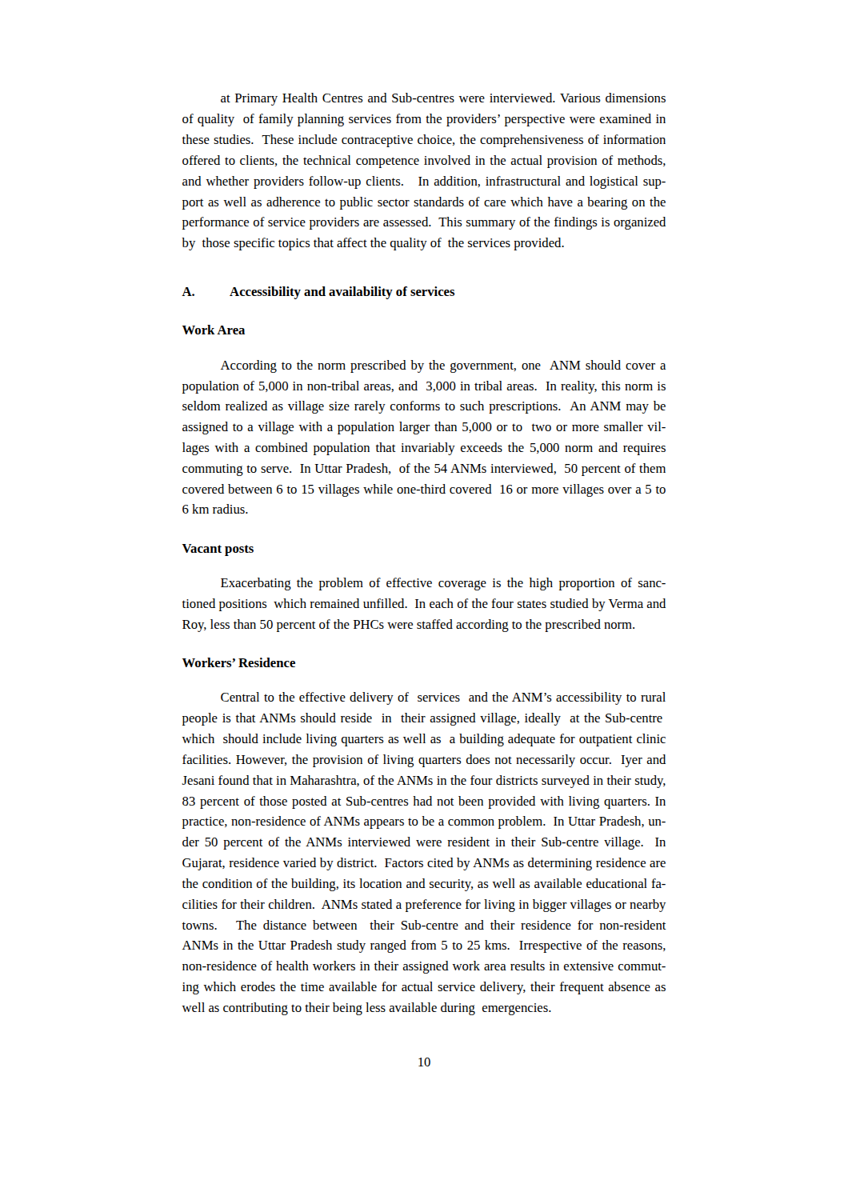at Primary Health Centres and Sub-centres were interviewed. Various dimensions of quality of family planning services from the providers’ perspective were examined in these studies. These include contraceptive choice, the comprehensiveness of information offered to clients, the technical competence involved in the actual provision of methods, and whether providers follow-up clients. In addition, infrastructural and logistical support as well as adherence to public sector standards of care which have a bearing on the performance of service providers are assessed. This summary of the findings is organized by those specific topics that affect the quality of the services provided.
A. Accessibility and availability of services
Work Area
According to the norm prescribed by the government, one ANM should cover a population of 5,000 in non-tribal areas, and 3,000 in tribal areas. In reality, this norm is seldom realized as village size rarely conforms to such prescriptions. An ANM may be assigned to a village with a population larger than 5,000 or to two or more smaller villages with a combined population that invariably exceeds the 5,000 norm and requires commuting to serve. In Uttar Pradesh, of the 54 ANMs interviewed, 50 percent of them covered between 6 to 15 villages while one-third covered 16 or more villages over a 5 to 6 km radius.
Vacant posts
Exacerbating the problem of effective coverage is the high proportion of sanctioned positions which remained unfilled. In each of the four states studied by Verma and Roy, less than 50 percent of the PHCs were staffed according to the prescribed norm.
Workers’ Residence
Central to the effective delivery of services and the ANM’s accessibility to rural people is that ANMs should reside in their assigned village, ideally at the Sub-centre which should include living quarters as well as a building adequate for outpatient clinic facilities. However, the provision of living quarters does not necessarily occur. Iyer and Jesani found that in Maharashtra, of the ANMs in the four districts surveyed in their study, 83 percent of those posted at Sub-centres had not been provided with living quarters. In practice, non-residence of ANMs appears to be a common problem. In Uttar Pradesh, under 50 percent of the ANMs interviewed were resident in their Sub-centre village. In Gujarat, residence varied by district. Factors cited by ANMs as determining residence are the condition of the building, its location and security, as well as available educational facilities for their children. ANMs stated a preference for living in bigger villages or nearby towns. The distance between their Sub-centre and their residence for non-resident ANMs in the Uttar Pradesh study ranged from 5 to 25 kms. Irrespective of the reasons, non-residence of health workers in their assigned work area results in extensive commuting which erodes the time available for actual service delivery, their frequent absence as well as contributing to their being less available during emergencies.
10